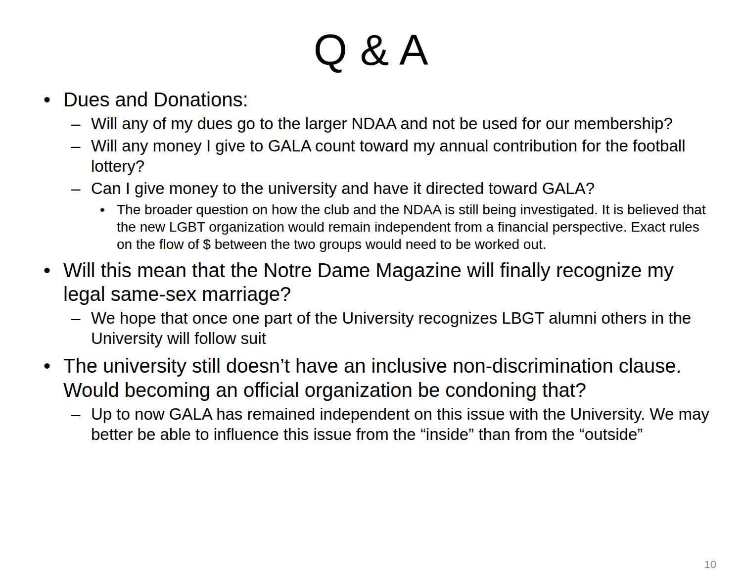Q & A
Dues and Donations:
Will any of my dues go to the larger NDAA and not be used for our membership?
Will any money I give to GALA count toward my annual contribution for the football lottery?
Can I give money to the university and have it directed toward GALA?
The broader question on how the club and the NDAA is still being investigated. It is believed that the new LGBT organization would remain independent from a financial perspective. Exact rules on the flow of $ between the two groups would need to be worked out.
Will this mean that the Notre Dame Magazine will finally recognize my legal same-sex marriage?
We hope that once one part of the University recognizes LBGT alumni others in the University will follow suit
The university still doesn’t have an inclusive non-discrimination clause. Would becoming an official organization be condoning that?
Up to now GALA has remained independent on this issue with the University. We may better be able to influence this issue from the “inside” than from the “outside”
10